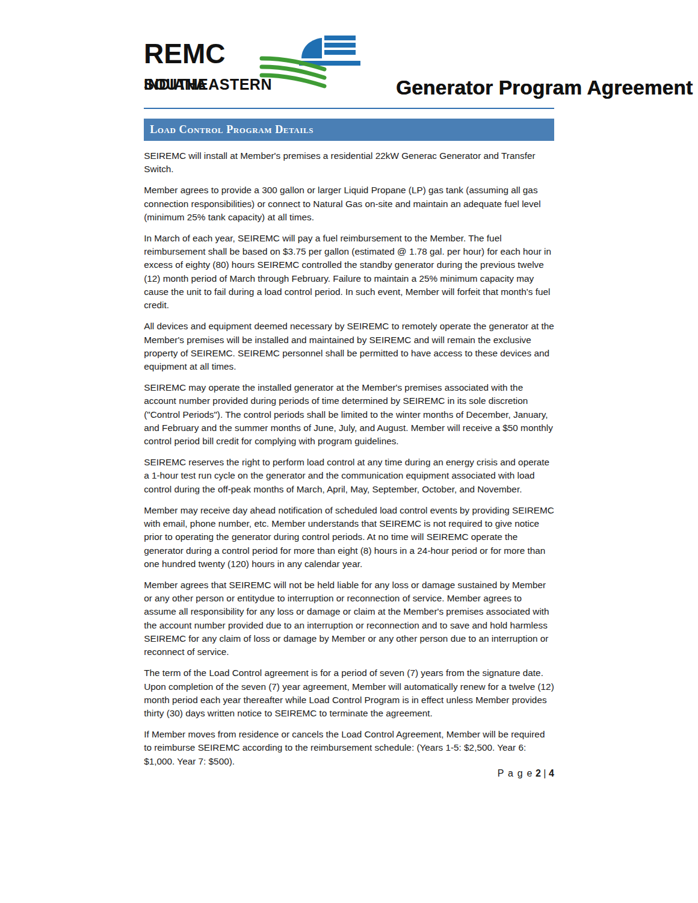REMC SOUTHEASTERN INDIANA
Generator Program Agreement
Load Control Program Details
SEIREMC will install at Member's premises a residential 22kW Generac Generator and Transfer Switch.
Member agrees to provide a 300 gallon or larger Liquid Propane (LP) gas tank (assuming all gas connection responsibilities) or connect to Natural Gas on-site and maintain an adequate fuel level (minimum 25% tank capacity) at all times.
In March of each year, SEIREMC will pay a fuel reimbursement to the Member. The fuel reimbursement shall be based on $3.75 per gallon (estimated @ 1.78 gal. per hour) for each hour in excess of eighty (80) hours SEIREMC controlled the standby generator during the previous twelve (12) month period of March through February. Failure to maintain a 25% minimum capacity may cause the unit to fail during a load control period. In such event, Member will forfeit that month's fuel credit.
All devices and equipment deemed necessary by SEIREMC to remotely operate the generator at the Member's premises will be installed and maintained by SEIREMC and will remain the exclusive property of SEIREMC. SEIREMC personnel shall be permitted to have access to these devices and equipment at all times.
SEIREMC may operate the installed generator at the Member's premises associated with the account number provided during periods of time determined by SEIREMC in its sole discretion ("Control Periods"). The control periods shall be limited to the winter months of December, January, and February and the summer months of June, July, and August. Member will receive a $50 monthly control period bill credit for complying with program guidelines.
SEIREMC reserves the right to perform load control at any time during an energy crisis and operate a 1-hour test run cycle on the generator and the communication equipment associated with load control during the off-peak months of March, April, May, September, October, and November.
Member may receive day ahead notification of scheduled load control events by providing SEIREMC with email, phone number, etc. Member understands that SEIREMC is not required to give notice prior to operating the generator during control periods. At no time will SEIREMC operate the generator during a control period for more than eight (8) hours in a 24-hour period or for more than one hundred twenty (120) hours in any calendar year.
Member agrees that SEIREMC will not be held liable for any loss or damage sustained by Member or any other person or entitydue to interruption or reconnection of service. Member agrees to assume all responsibility for any loss or damage or claim at the Member's premises associated with the account number provided due to an interruption or reconnection and to save and hold harmless SEIREMC for any claim of loss or damage by Member or any other person due to an interruption or reconnect of service.
The term of the Load Control agreement is for a period of seven (7) years from the signature date. Upon completion of the seven (7) year agreement, Member will automatically renew for a twelve (12) month period each year thereafter while Load Control Program is in effect unless Member provides thirty (30) days written notice to SEIREMC to terminate the agreement.
If Member moves from residence or cancels the Load Control Agreement, Member will be required to reimburse SEIREMC according to the reimbursement schedule: (Years 1-5: $2,500. Year 6: $1,000. Year 7: $500).
P a g e 2 | 4